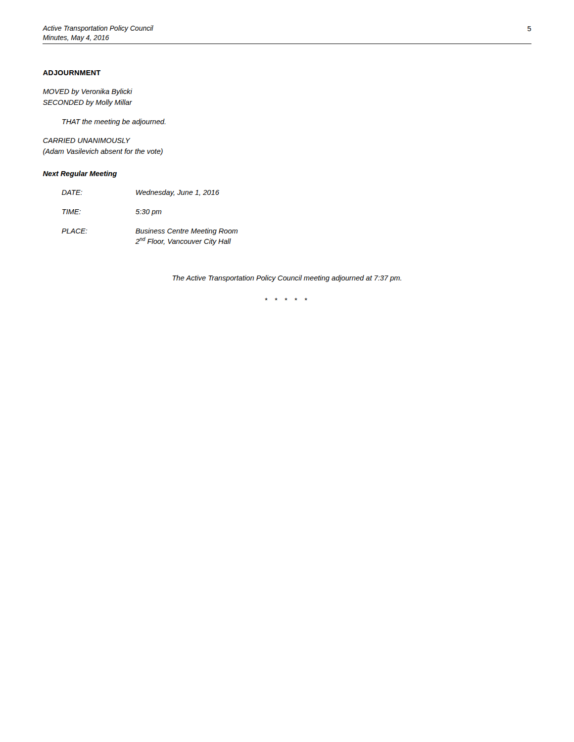Active Transportation Policy Council
Minutes, May 4, 2016
5
ADJOURNMENT
MOVED by Veronika Bylicki
SECONDED by Molly Millar
THAT the meeting be adjourned.
CARRIED UNANIMOUSLY
(Adam Vasilevich absent for the vote)
Next Regular Meeting
| DATE: | Wednesday, June 1, 2016 |
| TIME: | 5:30 pm |
| PLACE: | Business Centre Meeting Room 2 nd Floor, Vancouver City Hall |
The Active Transportation Policy Council meeting adjourned at 7:37 pm.
* * * * *